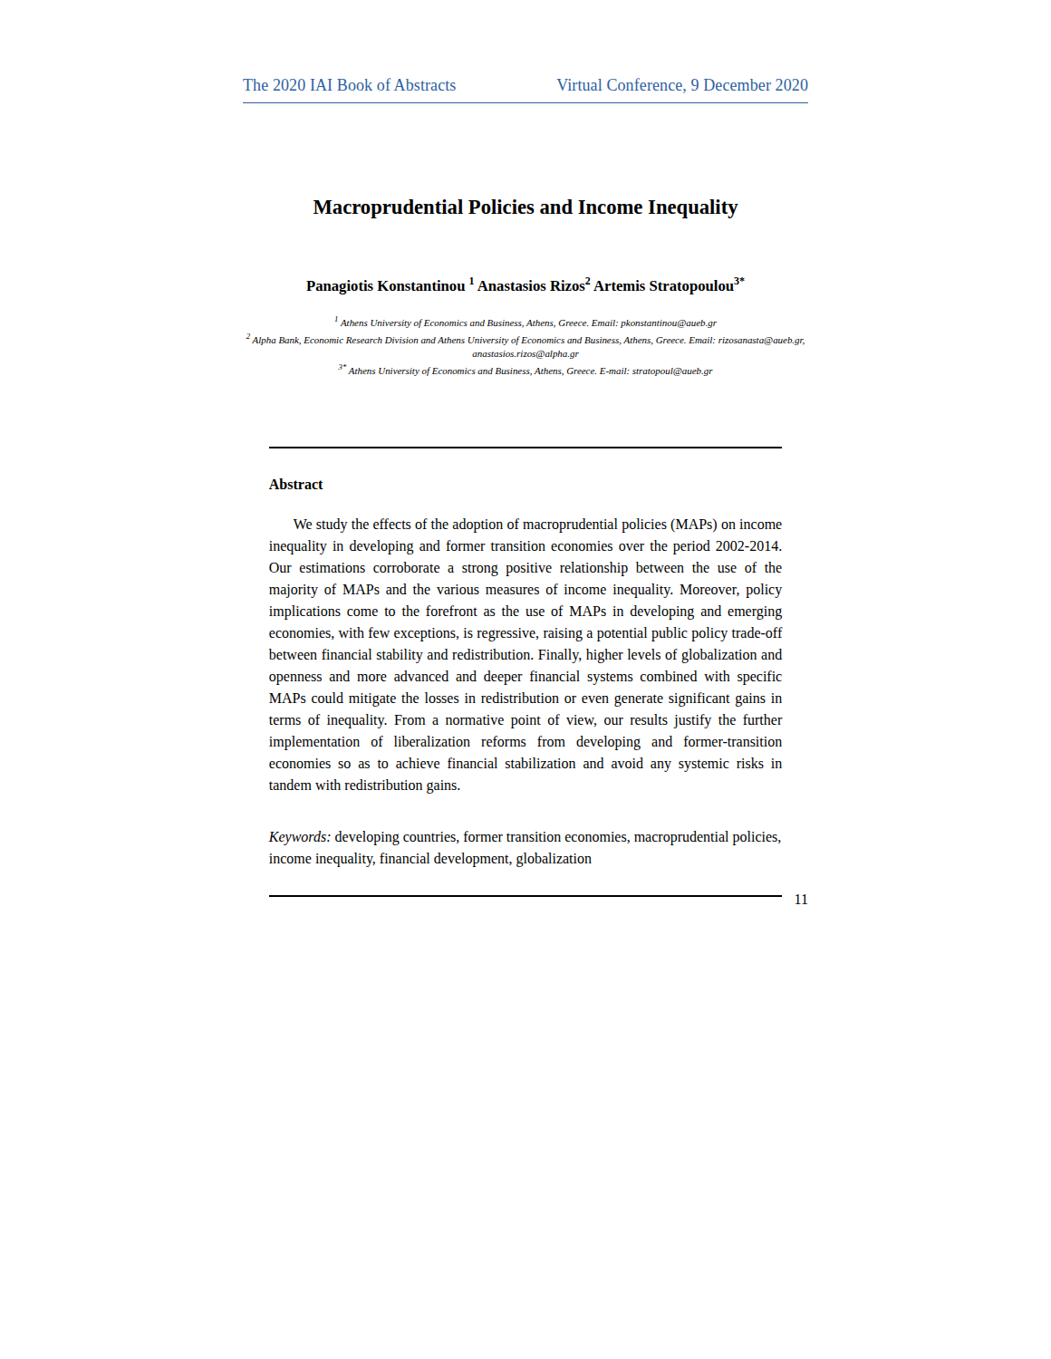The 2020 IAI Book of Abstracts Virtual Conference, 9 December 2020
Macroprudential Policies and Income Inequality
Panagiotis Konstantinou 1 Anastasios Rizos2 Artemis Stratopoulou3*
1 Athens University of Economics and Business, Athens, Greece. Email: pkonstantinou@aueb.gr
2 Alpha Bank, Economic Research Division and Athens University of Economics and Business, Athens, Greece. Email: rizosanasta@aueb.gr, anastasios.rizos@alpha.gr
3* Athens University of Economics and Business, Athens, Greece. E-mail: stratopoul@aueb.gr
Abstract
We study the effects of the adoption of macroprudential policies (MAPs) on income inequality in developing and former transition economies over the period 2002-2014. Our estimations corroborate a strong positive relationship between the use of the majority of MAPs and the various measures of income inequality. Moreover, policy implications come to the forefront as the use of MAPs in developing and emerging economies, with few exceptions, is regressive, raising a potential public policy trade-off between financial stability and redistribution. Finally, higher levels of globalization and openness and more advanced and deeper financial systems combined with specific MAPs could mitigate the losses in redistribution or even generate significant gains in terms of inequality. From a normative point of view, our results justify the further implementation of liberalization reforms from developing and former-transition economies so as to achieve financial stabilization and avoid any systemic risks in tandem with redistribution gains.
Keywords: developing countries, former transition economies, macroprudential policies, income inequality, financial development, globalization
11